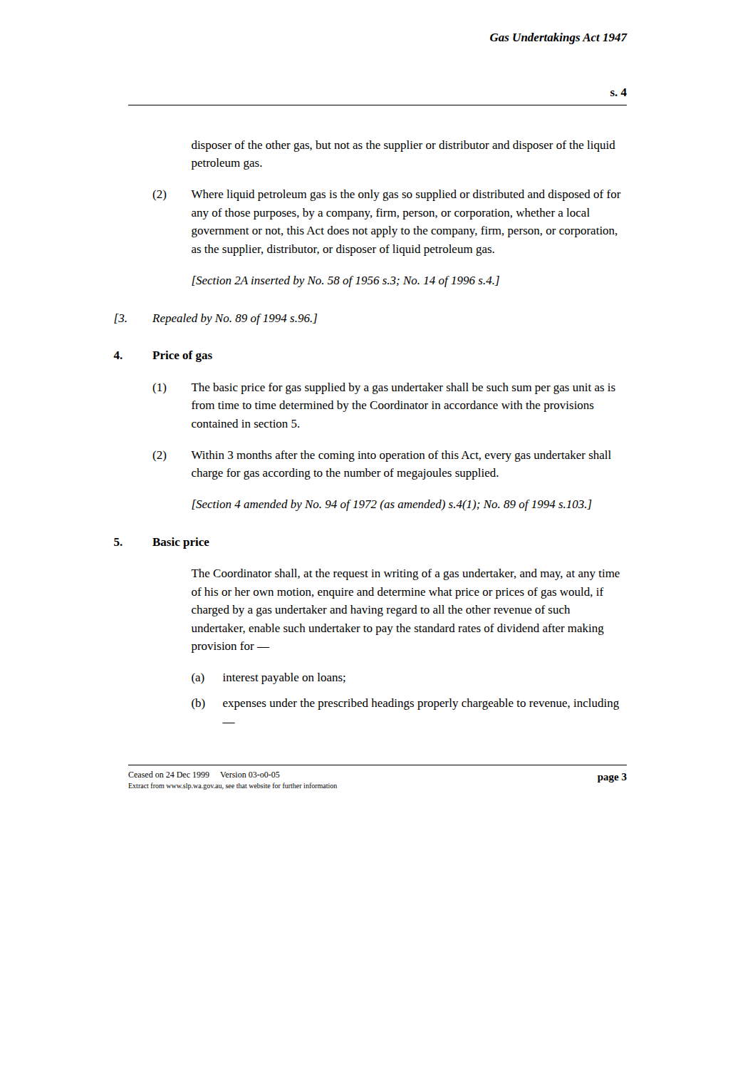Gas Undertakings Act 1947
s. 4
disposer of the other gas, but not as the supplier or distributor and disposer of the liquid petroleum gas.
(2)
Where liquid petroleum gas is the only gas so supplied or distributed and disposed of for any of those purposes, by a company, firm, person, or corporation, whether a local government or not, this Act does not apply to the company, firm, person, or corporation, as the supplier, distributor, or disposer of liquid petroleum gas.
[Section 2A inserted by No. 58 of 1956 s.3; No. 14 of 1996 s.4.]
[3.
Repealed by No. 89 of 1994 s.96.]
4.
Price of gas
(1)
The basic price for gas supplied by a gas undertaker shall be such sum per gas unit as is from time to time determined by the Coordinator in accordance with the provisions contained in section 5.
(2)
Within 3 months after the coming into operation of this Act, every gas undertaker shall charge for gas according to the number of megajoules supplied.
[Section 4 amended by No. 94 of 1972 (as amended) s.4(1); No. 89 of 1994 s.103.]
5.
Basic price
The Coordinator shall, at the request in writing of a gas undertaker, and may, at any time of his or her own motion, enquire and determine what price or prices of gas would, if charged by a gas undertaker and having regard to all the other revenue of such undertaker, enable such undertaker to pay the standard rates of dividend after making provision for —
(a)
interest payable on loans;
(b)
expenses under the prescribed headings properly chargeable to revenue, including —
Ceased on 24 Dec 1999 Version 03-o0-05
Extract from www.slp.wa.gov.au, see that website for further information
page 3